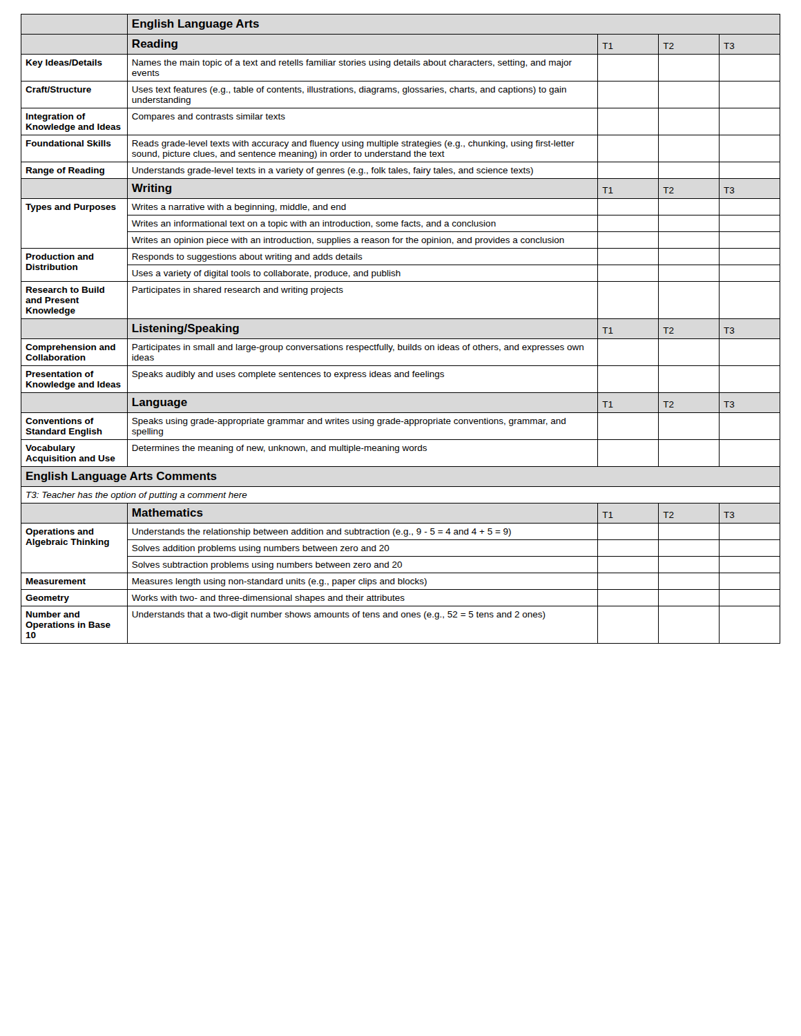| | English Language Arts |
| | Reading | T1 | T2 | T3 |
| Key Ideas/Details | Names the main topic of a text and retells familiar stories using details about characters, setting, and major events | | | |
| Craft/Structure | Uses text features (e.g., table of contents, illustrations, diagrams, glossaries, charts, and captions) to gain understanding | | | |
| Integration of Knowledge and Ideas | Compares and contrasts similar texts | | | |
| Foundational Skills | Reads grade-level texts with accuracy and fluency using multiple strategies (e.g., chunking, using first-letter sound, picture clues, and sentence meaning) in order to understand the text | | | |
| Range of Reading | Understands grade-level texts in a variety of genres (e.g., folk tales, fairy tales, and science texts) | | | |
| | Writing | T1 | T2 | T3 |
| Types and Purposes | Writes a narrative with a beginning, middle, and end | | | |
| Writes an informational text on a topic with an introduction, some facts, and a conclusion | | | |
| Writes an opinion piece with an introduction, supplies a reason for the opinion, and provides a conclusion | | | |
| Production and Distribution | Responds to suggestions about writing and adds details | | | |
| Uses a variety of digital tools to collaborate, produce, and publish | | | |
| Research to Build and Present Knowledge | Participates in shared research and writing projects | | | |
| | Listening/Speaking | T1 | T2 | T3 |
| Comprehension and Collaboration | Participates in small and large-group conversations respectfully, builds on ideas of others, and expresses own ideas | | | |
| Presentation of Knowledge and Ideas | Speaks audibly and uses complete sentences to express ideas and feelings | | | |
| | Language | T1 | T2 | T3 |
| Conventions of Standard English | Speaks using grade-appropriate grammar and writes using grade-appropriate conventions, grammar, and spelling | | | |
| Vocabulary Acquisition and Use | Determines the meaning of new, unknown, and multiple-meaning words | | | |
| English Language Arts Comments |
| T3: Teacher has the option of putting a comment here |
| | Mathematics | T1 | T2 | T3 |
| Operations and Algebraic Thinking | Understands the relationship between addition and subtraction (e.g., 9 - 5 = 4 and 4 + 5 = 9) | | | |
| Solves addition problems using numbers between zero and 20 | | | |
| Solves subtraction problems using numbers between zero and 20 | | | |
| Measurement | Measures length using non-standard units (e.g., paper clips and blocks) | | | |
| Geometry | Works with two- and three-dimensional shapes and their attributes | | | |
| Number and Operations in Base 10 | Understands that a two-digit number shows amounts of tens and ones (e.g., 52 = 5 tens and 2 ones) | | | |